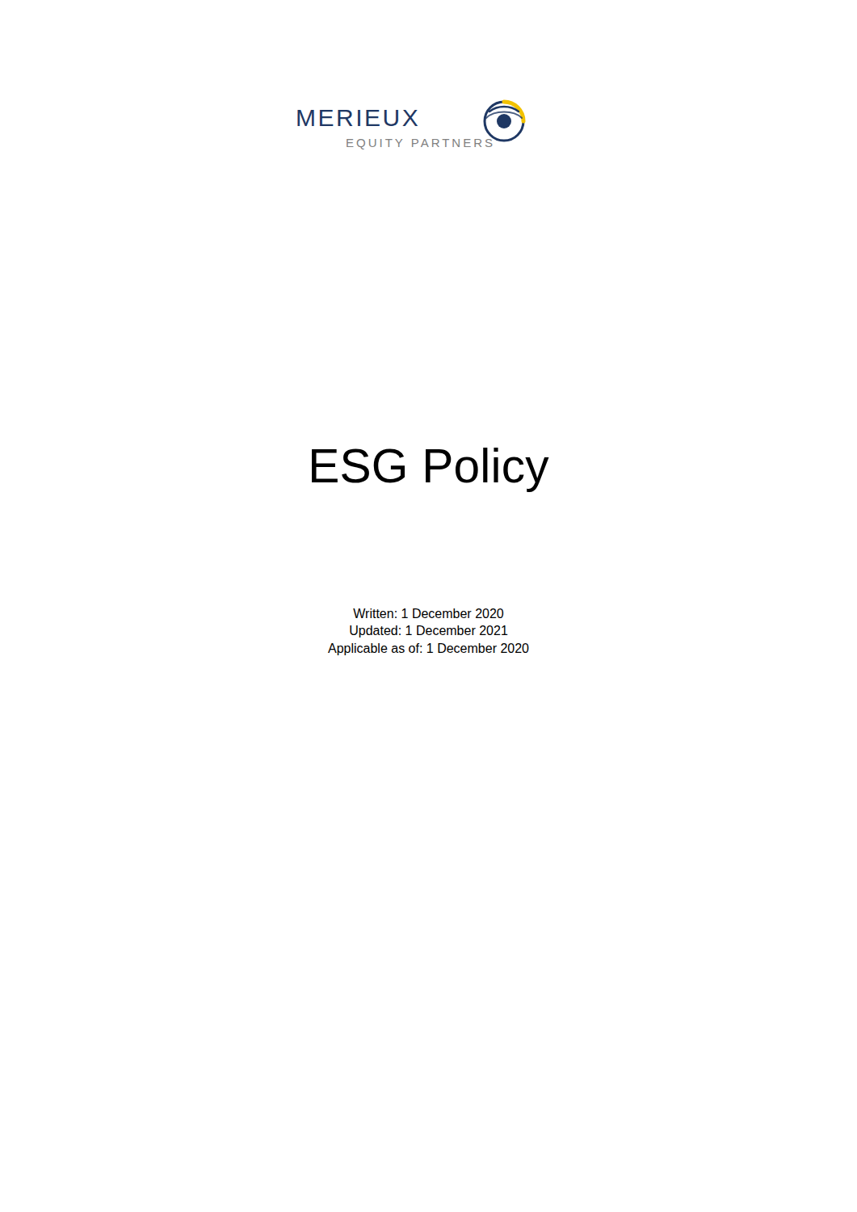Merieux Equity Partners MERIEUX EQUITY PARTNERS
ESG Policy
Written: 1 December 2020
Updated: 1 December 2021
Applicable as of: 1 December 2020